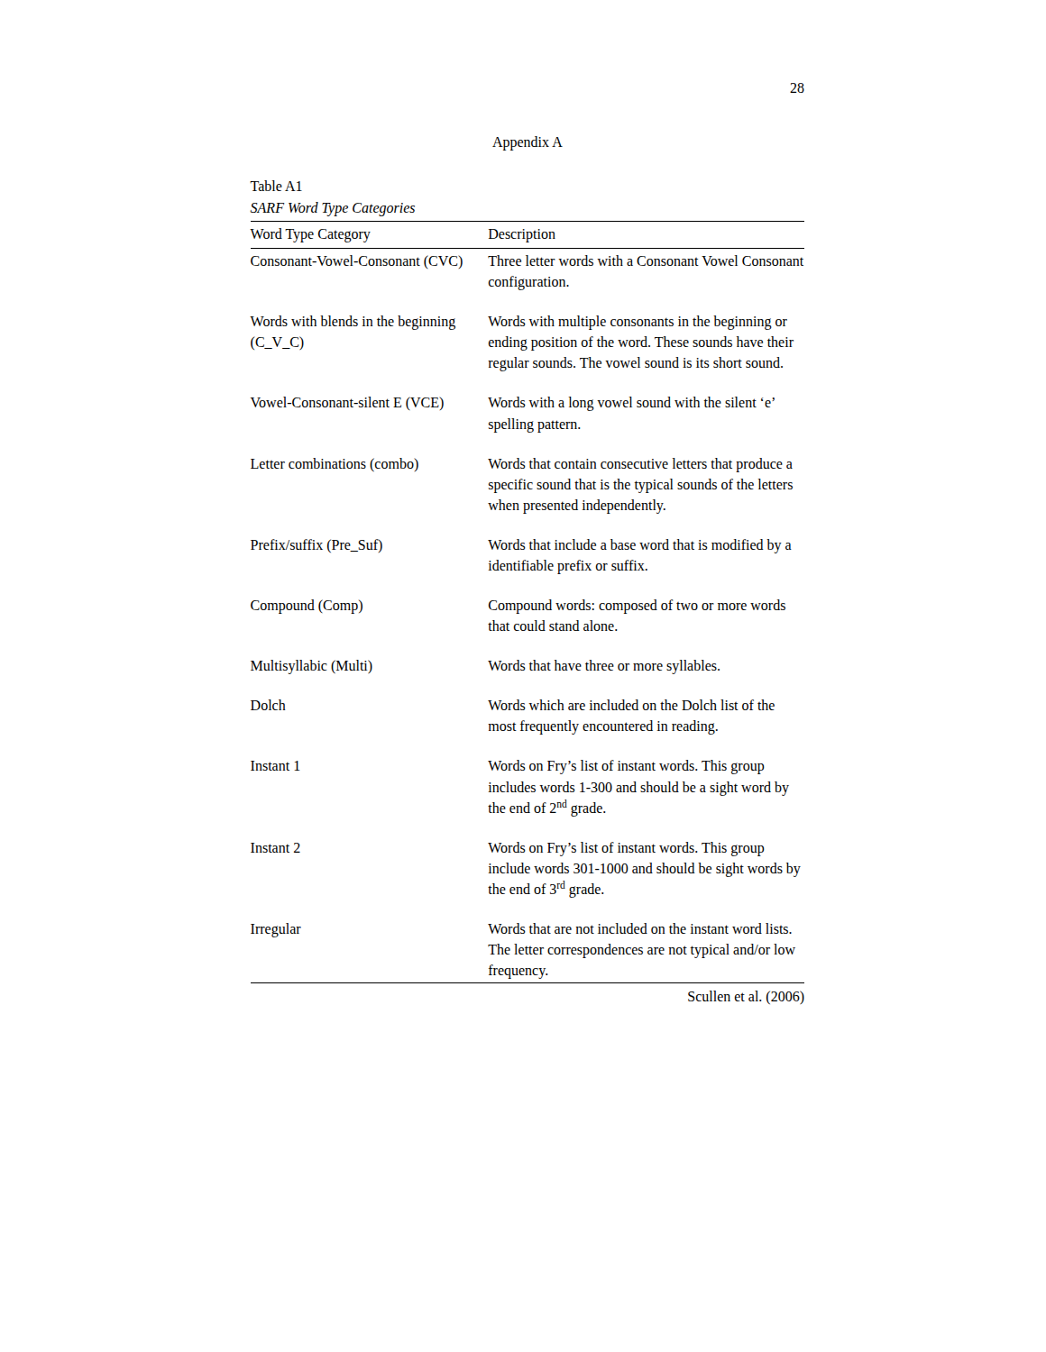28
Appendix A
Table A1
SARF Word Type Categories
| Word Type Category | Description |
| --- | --- |
| Consonant-Vowel-Consonant (CVC) | Three letter words with a Consonant Vowel Consonant configuration. |
| Words with blends in the beginning (C_V_C) | Words with multiple consonants in the beginning or ending position of the word. These sounds have their regular sounds. The vowel sound is its short sound. |
| Vowel-Consonant-silent E (VCE) | Words with a long vowel sound with the silent ‘e’ spelling pattern. |
| Letter combinations (combo) | Words that contain consecutive letters that produce a specific sound that is the typical sounds of the letters when presented independently. |
| Prefix/suffix (Pre_Suf) | Words that include a base word that is modified by a identifiable prefix or suffix. |
| Compound (Comp) | Compound words: composed of two or more words that could stand alone. |
| Multisyllabic (Multi) | Words that have three or more syllables. |
| Dolch | Words which are included on the Dolch list of the most frequently encountered in reading. |
| Instant 1 | Words on Fry’s list of instant words. This group includes words 1-300 and should be a sight word by the end of 2 nd grade. |
| Instant 2 | Words on Fry’s list of instant words. This group include words 301-1000 and should be sight words by the end of 3 rd grade. |
| Irregular | Words that are not included on the instant word lists. The letter correspondences are not typical and/or low frequency. |
Scullen et al. (2006)